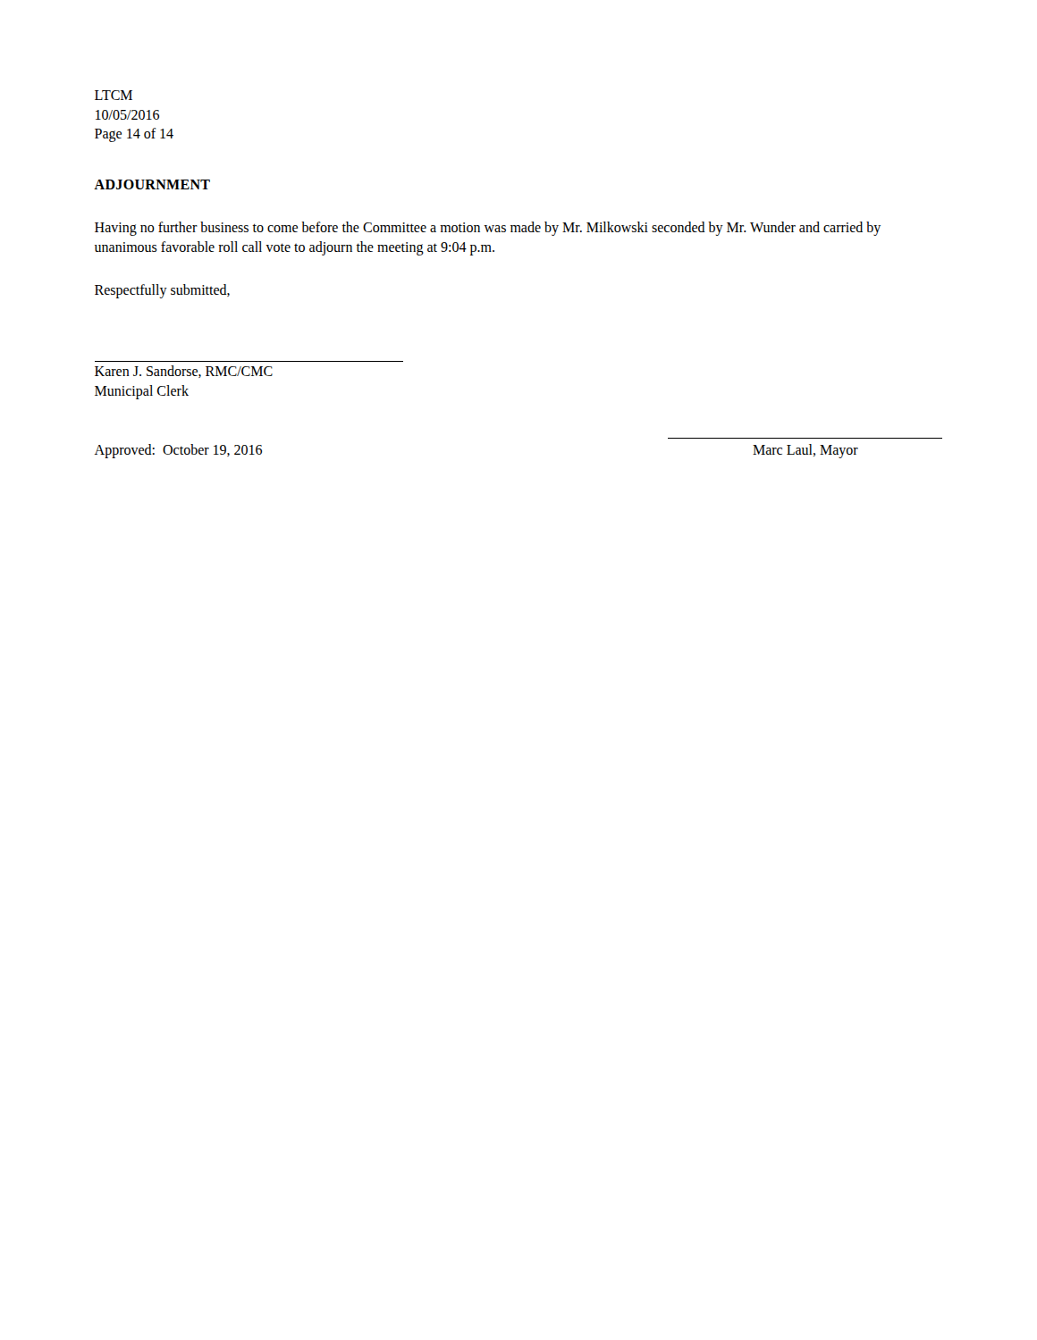LTCM
10/05/2016
Page 14 of 14
ADJOURNMENT
Having no further business to come before the Committee a motion was made by Mr. Milkowski seconded by Mr. Wunder and carried by unanimous favorable roll call vote to adjourn the meeting at 9:04 p.m.
Respectfully submitted,
Karen J. Sandorse, RMC/CMC
Municipal Clerk
Approved: October 19, 2016
Marc Laul, Mayor